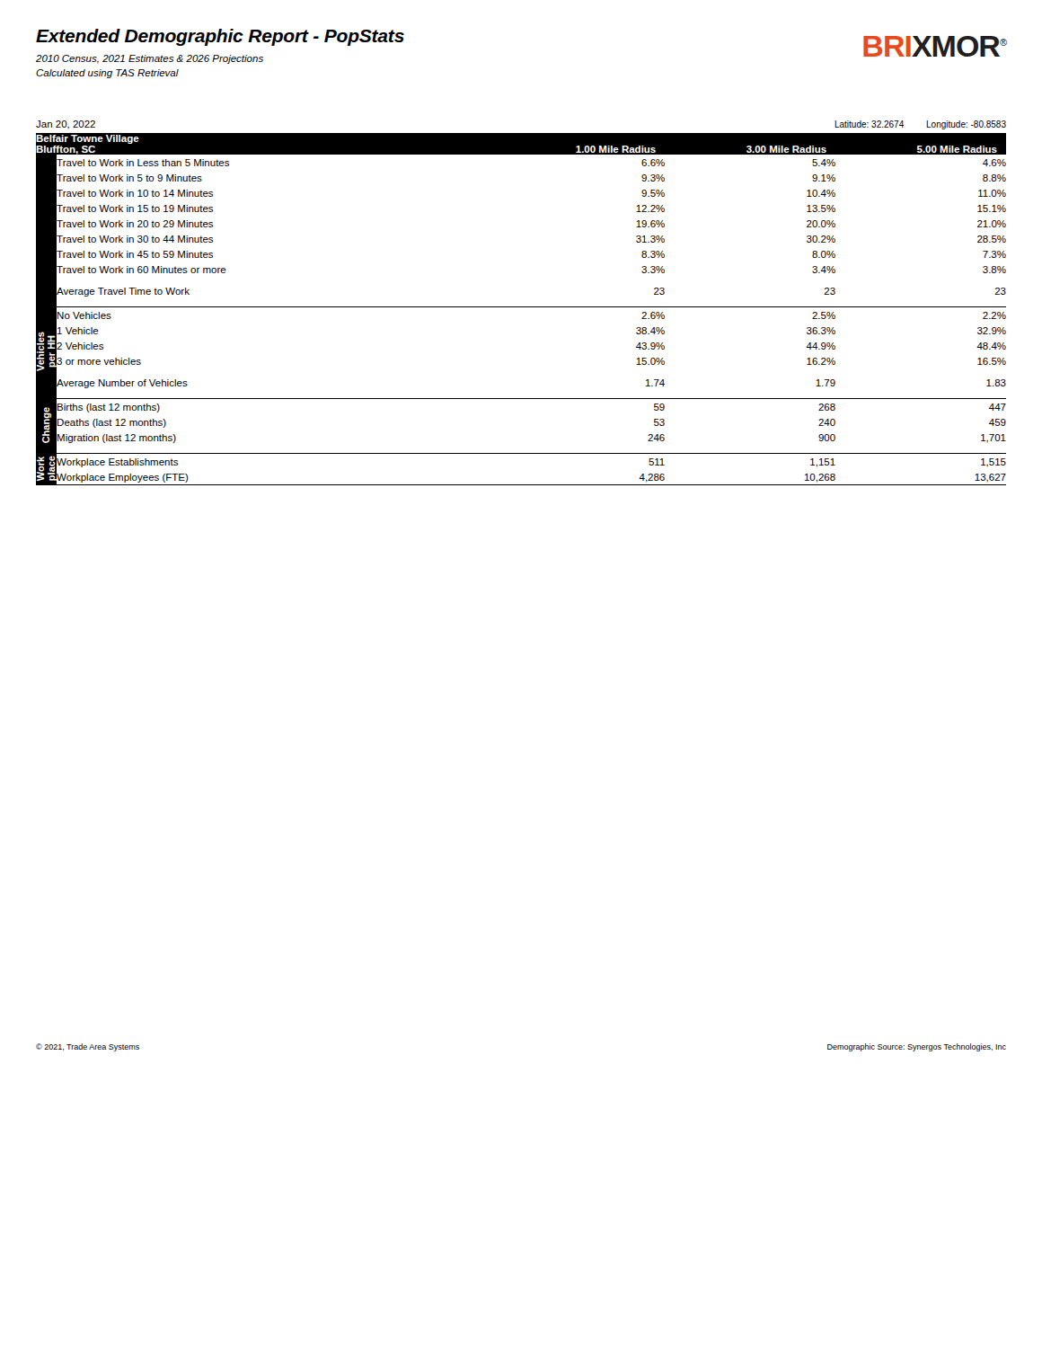Extended Demographic Report - PopStats
2010 Census, 2021 Estimates & 2026 Projections
Calculated using TAS Retrieval
BRI XMOR®
Jan 20, 2022
Latitude: 32.2674 Longitude: -80.8583
| Belfair Towne Village | |
| Bluffton, SC | 1.00 Mile Radius | 3.00 Mile Radius | 5.00 Mile Radius |
| | Travel to Work in Less than 5 Minutes | 6.6% | 5.4% | 4.6% |
| Travel to Work in 5 to 9 Minutes | 9.3% | 9.1% | 8.8% |
| Travel to Work in 10 to 14 Minutes | 9.5% | 10.4% | 11.0% |
| Travel to Work in 15 to 19 Minutes | 12.2% | 13.5% | 15.1% |
| Travel to Work in 20 to 29 Minutes | 19.6% | 20.0% | 21.0% |
| Travel to Work in 30 to 44 Minutes | 31.3% | 30.2% | 28.5% |
| Travel to Work in 45 to 59 Minutes | 8.3% | 8.0% | 7.3% |
| Travel to Work in 60 Minutes or more | 3.3% | 3.4% | 3.8% |
| Average Travel Time to Work | 23 | 23 | 23 |
| Vehicles per HH | No Vehicles | 2.6% | 2.5% | 2.2% |
| 1 Vehicle | 38.4% | 36.3% | 32.9% |
| 2 Vehicles | 43.9% | 44.9% | 48.4% |
| 3 or more vehicles | 15.0% | 16.2% | 16.5% |
| Average Number of Vehicles | 1.74 | 1.79 | 1.83 |
| Change | Births (last 12 months) | 59 | 268 | 447 |
| Deaths (last 12 months) | 53 | 240 | 459 |
| Migration (last 12 months) | 246 | 900 | 1,701 |
| Work place | Workplace Establishments | 511 | 1,151 | 1,515 |
| Workplace Employees (FTE) | 4,286 | 10,268 | 13,627 |
© 2021, Trade Area Systems
Demographic Source: Synergos Technologies, Inc